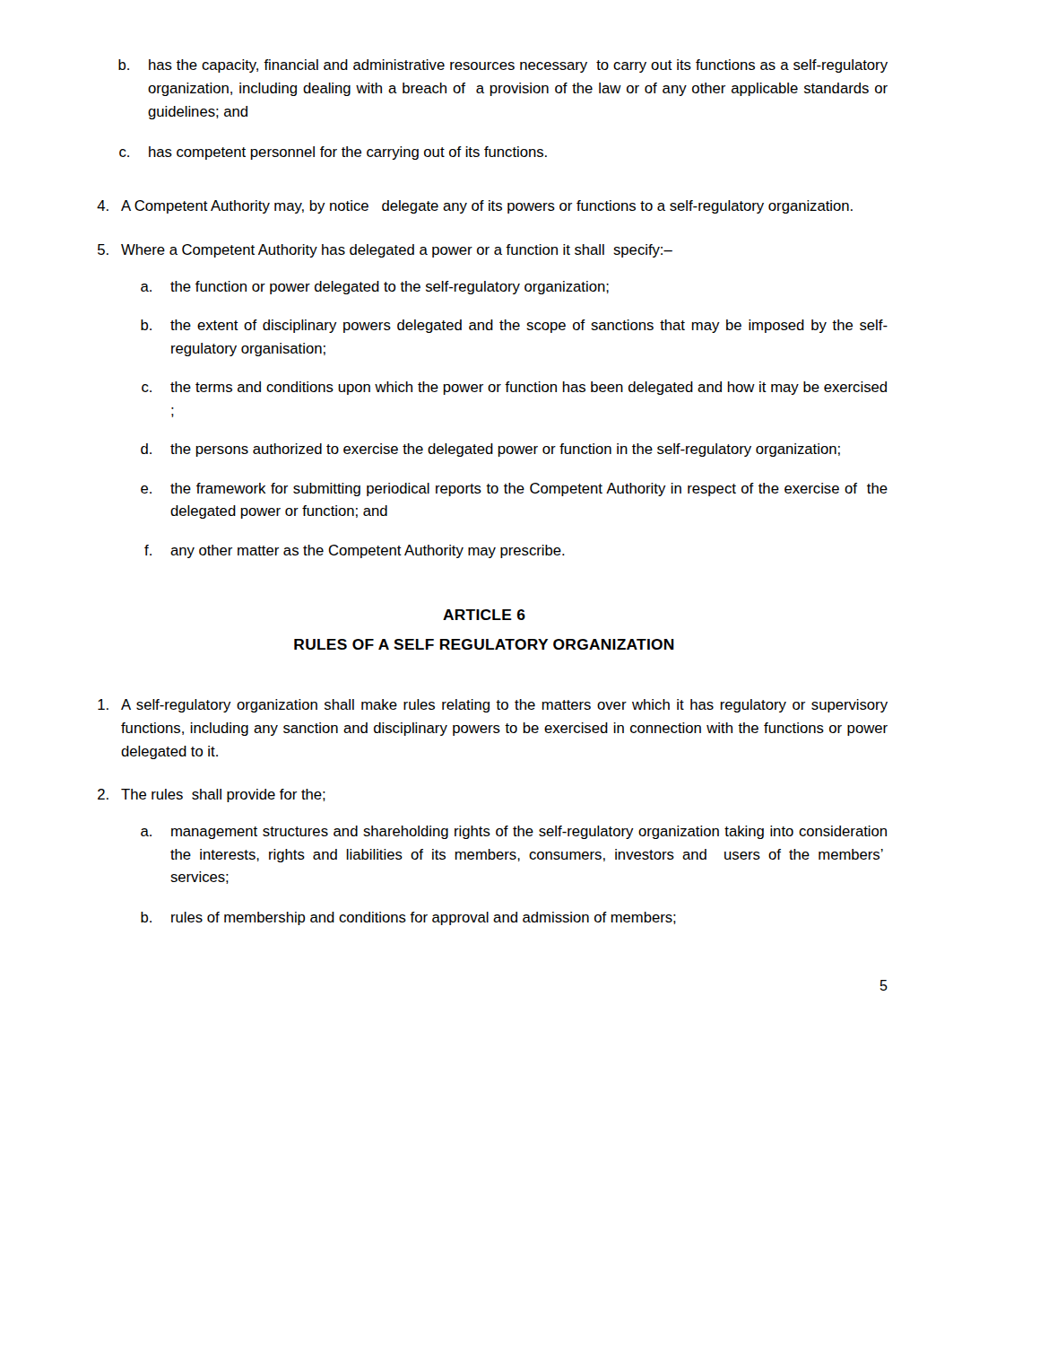has the capacity, financial and administrative resources necessary to carry out its functions as a self-regulatory organization, including dealing with a breach of a provision of the law or of any other applicable standards or guidelines; and
has competent personnel for the carrying out of its functions.
A Competent Authority may, by notice delegate any of its powers or functions to a self-regulatory organization.
Where a Competent Authority has delegated a power or a function it shall specify:–
the function or power delegated to the self-regulatory organization;
the extent of disciplinary powers delegated and the scope of sanctions that may be imposed by the self-regulatory organisation;
the terms and conditions upon which the power or function has been delegated and how it may be exercised ;
the persons authorized to exercise the delegated power or function in the self-regulatory organization;
the framework for submitting periodical reports to the Competent Authority in respect of the exercise of the delegated power or function; and
any other matter as the Competent Authority may prescribe.
ARTICLE 6
RULES OF A SELF REGULATORY ORGANIZATION
A self-regulatory organization shall make rules relating to the matters over which it has regulatory or supervisory functions, including any sanction and disciplinary powers to be exercised in connection with the functions or power delegated to it.
The rules shall provide for the;
management structures and shareholding rights of the self-regulatory organization taking into consideration the interests, rights and liabilities of its members, consumers, investors and users of the members’ services;
rules of membership and conditions for approval and admission of members;
5